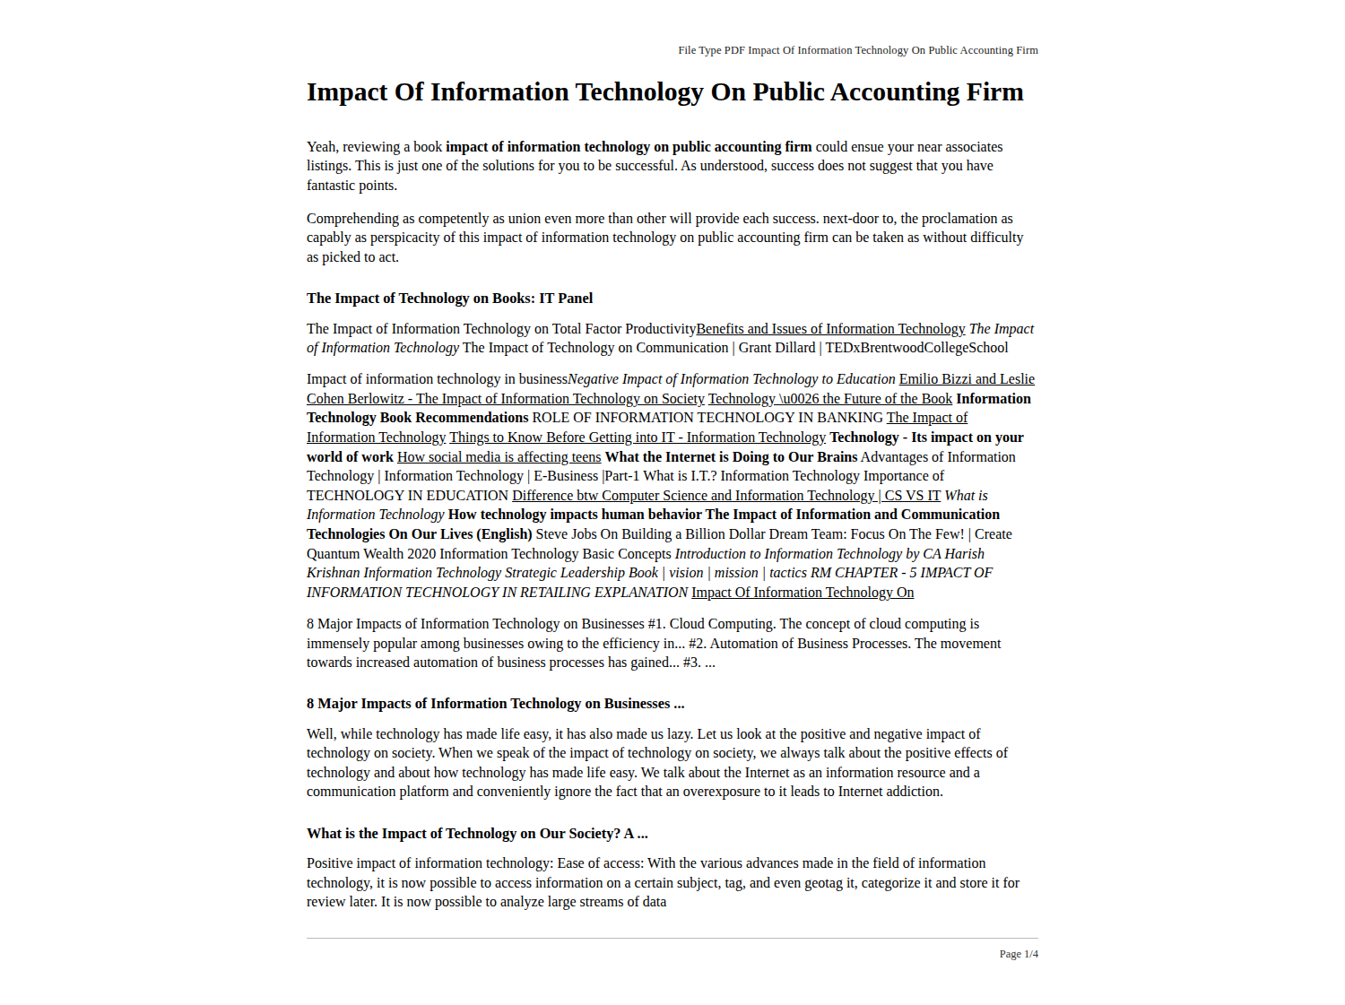File Type PDF Impact Of Information Technology On Public Accounting Firm
Impact Of Information Technology On Public Accounting Firm
Yeah, reviewing a book impact of information technology on public accounting firm could ensue your near associates listings. This is just one of the solutions for you to be successful. As understood, success does not suggest that you have fantastic points.
Comprehending as competently as union even more than other will provide each success. next-door to, the proclamation as capably as perspicacity of this impact of information technology on public accounting firm can be taken as without difficulty as picked to act.
The Impact of Technology on Books: IT Panel
The Impact of Information Technology on Total Factor ProductivityBenefits and Issues of Information Technology The Impact of Information Technology The Impact of Technology on Communication | Grant Dillard | TEDxBrentwoodCollegeSchool
Impact of information technology in businessNegative Impact of Information Technology to Education Emilio Bizzi and Leslie Cohen Berlowitz - The Impact of Information Technology on Society Technology \u0026 the Future of the Book Information Technology Book Recommendations ROLE OF INFORMATION TECHNOLOGY IN BANKING The Impact of Information Technology Things to Know Before Getting into IT - Information Technology Technology - Its impact on your world of work How social media is affecting teens What the Internet is Doing to Our Brains Advantages of Information Technology | Information Technology | E-Business |Part-1 What is I.T.? Information Technology Importance of TECHNOLOGY IN EDUCATION Difference btw Computer Science and Information Technology | CS VS IT What is Information Technology How technology impacts human behavior The Impact of Information and Communication Technologies On Our Lives (English) Steve Jobs On Building a Billion Dollar Dream Team: Focus On The Few! | Create Quantum Wealth 2020 Information Technology Basic Concepts Introduction to Information Technology by CA Harish Krishnan Information Technology Strategic Leadership Book | vision | mission | tactics RM CHAPTER - 5 IMPACT OF INFORMATION TECHNOLOGY IN RETAILING EXPLANATION Impact Of Information Technology On
8 Major Impacts of Information Technology on Businesses #1. Cloud Computing. The concept of cloud computing is immensely popular among businesses owing to the efficiency in... #2. Automation of Business Processes. The movement towards increased automation of business processes has gained... #3. ...
8 Major Impacts of Information Technology on Businesses ...
Well, while technology has made life easy, it has also made us lazy. Let us look at the positive and negative impact of technology on society. When we speak of the impact of technology on society, we always talk about the positive effects of technology and about how technology has made life easy. We talk about the Internet as an information resource and a communication platform and conveniently ignore the fact that an overexposure to it leads to Internet addiction.
What is the Impact of Technology on Our Society? A ...
Positive impact of information technology: Ease of access: With the various advances made in the field of information technology, it is now possible to access information on a certain subject, tag, and even geotag it, categorize it and store it for review later. It is now possible to analyze large streams of data
Page 1/4